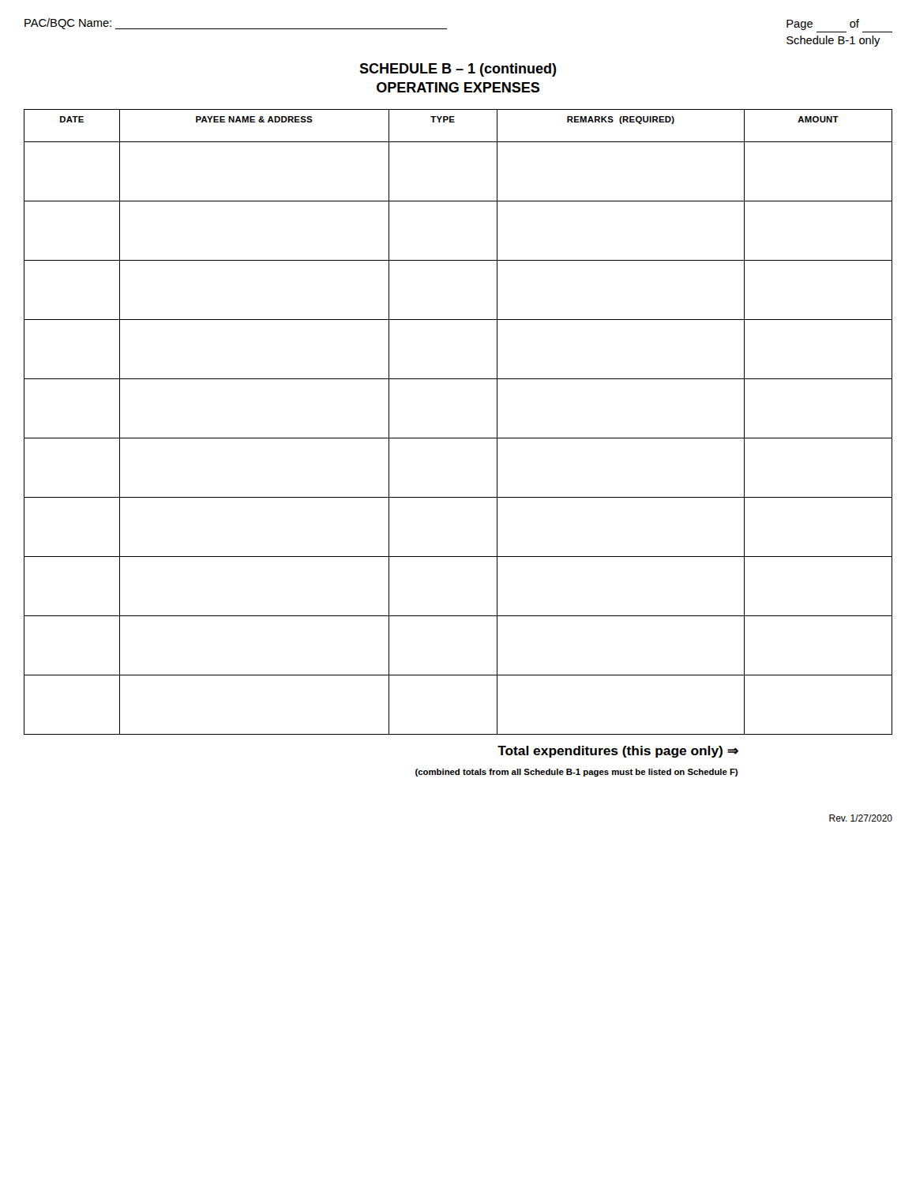PAC/BQC Name:
Page of
Schedule B-1 only
SCHEDULE B – 1 (continued) OPERATING EXPENSES
| DATE | PAYEE NAME & ADDRESS | TYPE | REMARKS (REQUIRED) | AMOUNT |
| --- | --- | --- | --- | --- |
| Total expenditures (this page only) ⇒ (combined totals from all Schedule B-1 pages must be listed on Schedule F) | |
Rev. 1/27/2020